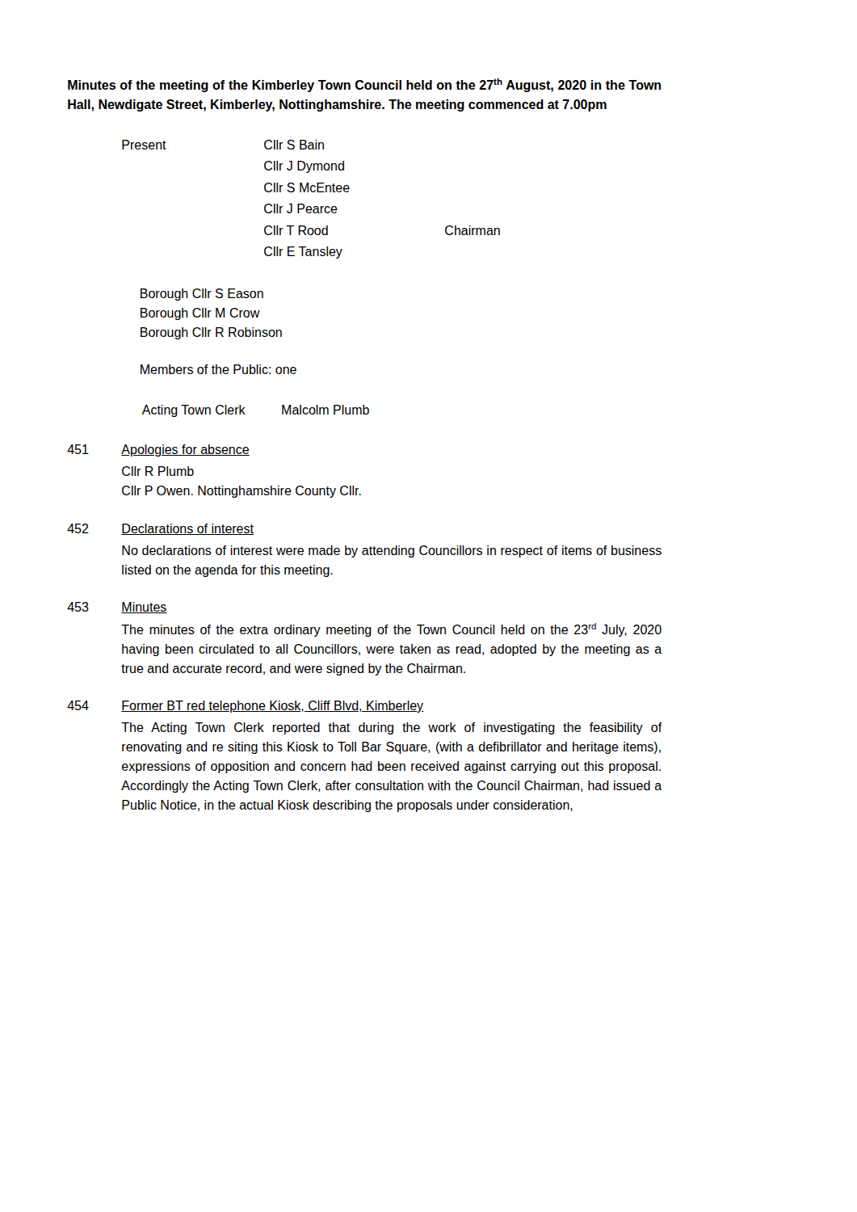Minutes of the meeting of the Kimberley Town Council held on the 27th August, 2020 in the Town Hall, Newdigate Street, Kimberley, Nottinghamshire. The meeting commenced at 7.00pm
| Present | Cllr S Bain | |
| | Cllr J Dymond | |
| | Cllr S McEntee | |
| | Cllr J Pearce | |
| | Cllr T Rood | Chairman |
| | Cllr E Tansley | |
Borough Cllr S Eason
Borough Cllr M Crow
Borough Cllr R Robinson
Members of the Public: one
| Acting Town Clerk | Malcolm Plumb |
451 Apologies for absence
Cllr R Plumb
Cllr P Owen. Nottinghamshire County Cllr.
452 Declarations of interest
No declarations of interest were made by attending Councillors in respect of items of business listed on the agenda for this meeting.
453 Minutes
The minutes of the extra ordinary meeting of the Town Council held on the 23rd July, 2020 having been circulated to all Councillors, were taken as read, adopted by the meeting as a true and accurate record, and were signed by the Chairman.
454 Former BT red telephone Kiosk, Cliff Blvd, Kimberley
The Acting Town Clerk reported that during the work of investigating the feasibility of renovating and re siting this Kiosk to Toll Bar Square, (with a defibrillator and heritage items), expressions of opposition and concern had been received against carrying out this proposal. Accordingly the Acting Town Clerk, after consultation with the Council Chairman, had issued a Public Notice, in the actual Kiosk describing the proposals under consideration,